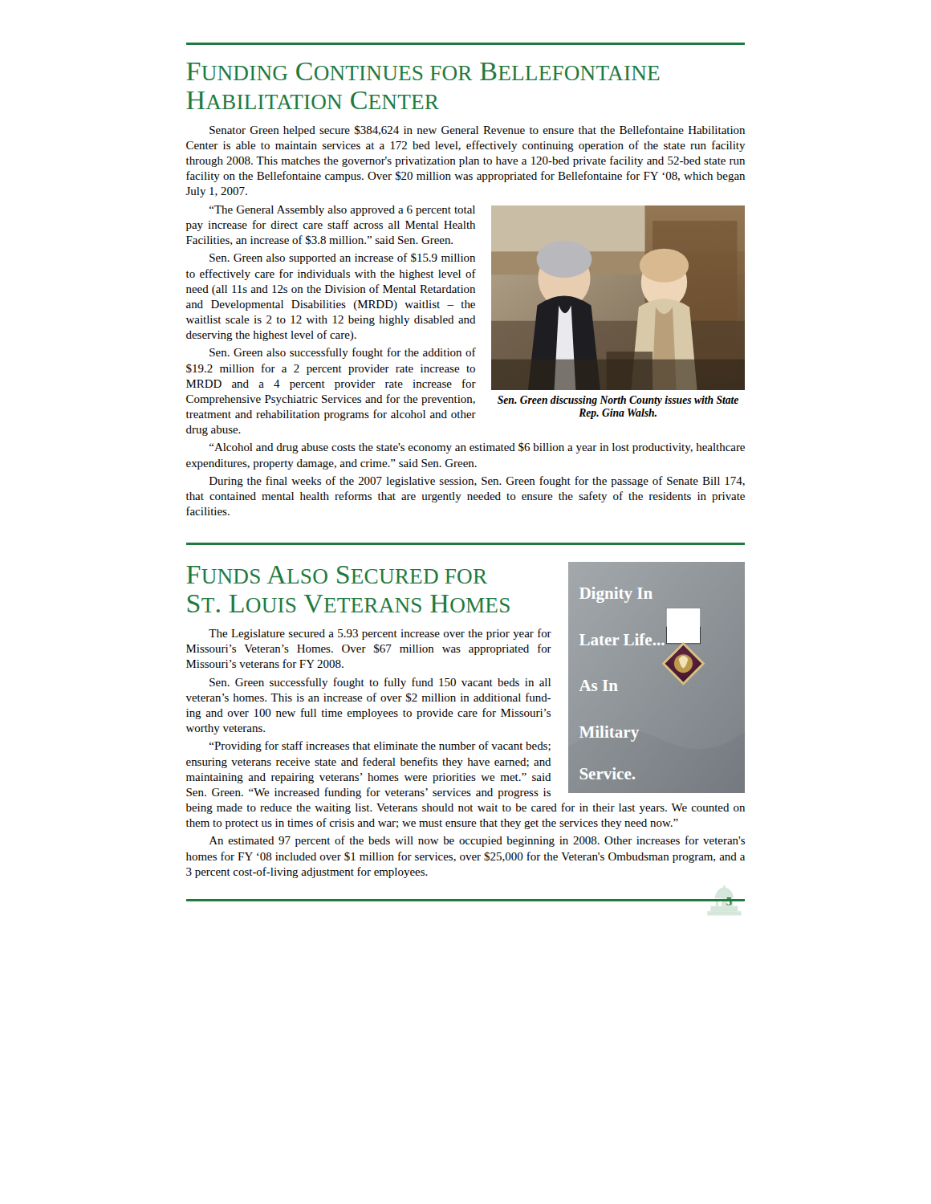FUNDING CONTINUES FOR BELLEFONTAINE
HABILITATION CENTER
Senator Green helped secure $384,624 in new General Revenue to ensure that the Bellefontaine Habilitation Center is able to maintain services at a 172 bed level, effectively continuing operation of the state run facility through 2008. This matches the governor's privatization plan to have a 120-bed private facility and 52-bed state run facility on the Bellefontaine campus. Over $20 million was appropriated for Bellefontaine for FY ‘08, which began July 1, 2007.
Sen. Green discussing North County issues with State Rep. Gina Walsh.
“The General Assembly also approved a 6 percent total pay increase for direct care staff across all Mental Health Facilities, an increase of $3.8 million.” said Sen. Green.
Sen. Green also supported an increase of $15.9 million to effectively care for individuals with the highest level of need (all 11s and 12s on the Division of Mental Retardation and Developmental Disabilities (MRDD) waitlist – the waitlist scale is 2 to 12 with 12 being highly disabled and deserving the highest level of care).
Sen. Green also successfully fought for the addition of $19.2 million for a 2 percent provider rate increase to MRDD and a 4 percent provider rate increase for Comprehensive Psychiatric Services and for the prevention, treatment and rehabilitation programs for alcohol and other drug abuse.
“Alcohol and drug abuse costs the state's economy an estimated $6 billion a year in lost productivity, healthcare expenditures, property damage, and crime.” said Sen. Green.
During the final weeks of the 2007 legislative session, Sen. Green fought for the passage of Senate Bill 174, that contained mental health reforms that are urgently needed to ensure the safety of the residents in private facilities.
FUNDS ALSO SECURED FOR
ST. LOUIS VETERANS HOMES
The Legislature secured a 5.93 percent increase over the prior year for Missouri’s Veteran’s Homes. Over $67 million was appropriated for Missouri’s veterans for FY 2008.
Sen. Green successfully fought to fully fund 150 vacant beds in all veteran’s homes. This is an increase of over $2 million in additional funding and over 100 new full time employees to provide care for Missouri’s worthy veterans.
“Providing for staff increases that eliminate the number of vacant beds; ensuring veterans receive state and federal benefits they have earned; and maintaining and repairing veterans’ homes were priorities we met.” said Sen. Green. “We increased funding for veterans’ services and progress is being made to reduce the waiting list. Veterans should not wait to be cared for in their last years. We counted on them to protect us in times of crisis and war; we must ensure that they get the services they need now.”
An estimated 97 percent of the beds will now be occupied beginning in 2008. Other increases for veteran's homes for FY ‘08 included over $1 million for services, over $25,000 for the Veteran's Ombudsman program, and a 3 percent cost-of-living adjustment for employees.
5